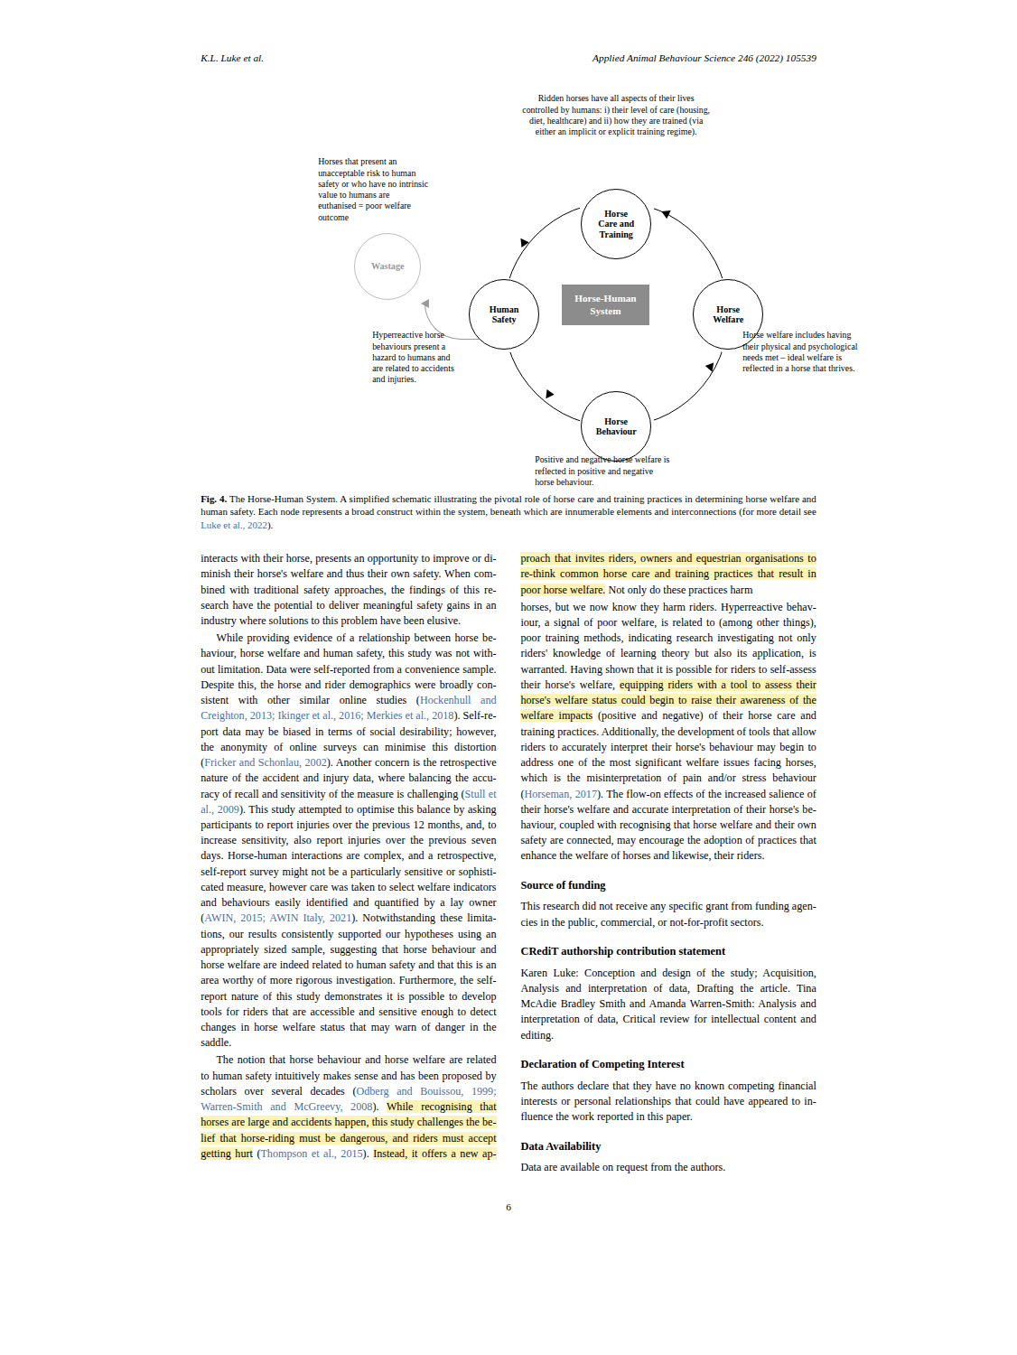K.L. Luke et al.
Applied Animal Behaviour Science 246 (2022) 105539
Ridden horses have all aspects of their lives
controlled by humans: i) their level of care (housing,
diet, healthcare) and ii) how they are trained (via
either an implicit or explicit training regime).
Horses that present an
unacceptable risk to human
safety or who have no intrinsic
value to humans are
euthanised = poor welfare
outcome
Horse
Care and
Training
Horse
Welfare
Horse
Behaviour
Human
Safety
Wastage
Horse-Human
System
Hyperreactive horse
behaviours present a
hazard to humans and
are related to accidents
and injuries.
Horse welfare includes having
their physical and psychological
needs met – ideal welfare is
reflected in a horse that thrives.
Positive and negative horse welfare is
reflected in positive and negative
horse behaviour.
Fig. 4. The Horse-Human System. A simplified schematic illustrating the pivotal role of horse care and training practices in determining horse welfare and human safety. Each node represents a broad construct within the system, beneath which are innumerable elements and interconnections (for more detail see Luke et al., 2022).
interacts with their horse, presents an opportunity to improve or diminish their horse's welfare and thus their own safety. When combined with traditional safety approaches, the findings of this research have the potential to deliver meaningful safety gains in an industry where solutions to this problem have been elusive.
While providing evidence of a relationship between horse behaviour, horse welfare and human safety, this study was not without limitation. Data were self-reported from a convenience sample. Despite this, the horse and rider demographics were broadly consistent with other similar online studies (Hockenhull and Creighton, 2013; Ikinger et al., 2016; Merkies et al., 2018). Self-report data may be biased in terms of social desirability; however, the anonymity of online surveys can minimise this distortion (Fricker and Schonlau, 2002). Another concern is the retrospective nature of the accident and injury data, where balancing the accuracy of recall and sensitivity of the measure is challenging (Stull et al., 2009). This study attempted to optimise this balance by asking participants to report injuries over the previous 12 months, and, to increase sensitivity, also report injuries over the previous seven days. Horse-human interactions are complex, and a retrospective, self-report survey might not be a particularly sensitive or sophisticated measure, however care was taken to select welfare indicators and behaviours easily identified and quantified by a lay owner (AWIN, 2015; AWIN Italy, 2021). Notwithstanding these limitations, our results consistently supported our hypotheses using an appropriately sized sample, suggesting that horse behaviour and horse welfare are indeed related to human safety and that this is an area worthy of more rigorous investigation. Furthermore, the self-report nature of this study demonstrates it is possible to develop tools for riders that are accessible and sensitive enough to detect changes in horse welfare status that may warn of danger in the saddle.
The notion that horse behaviour and horse welfare are related to human safety intuitively makes sense and has been proposed by scholars over several decades (Odberg and Bouissou, 1999; Warren-Smith and McGreevy, 2008). While recognising that horses are large and accidents happen, this study challenges the belief that horse-riding must be dangerous, and riders must accept getting hurt (Thompson et al., 2015). Instead, it offers a new approach that invites riders, owners and equestrian organisations to re-think common horse care and training practices that result in poor horse welfare. Not only do these practices harm
horses, but we now know they harm riders. Hyperreactive behaviour, a signal of poor welfare, is related to (among other things), poor training methods, indicating research investigating not only riders' knowledge of learning theory but also its application, is warranted. Having shown that it is possible for riders to self-assess their horse's welfare, equipping riders with a tool to assess their horse's welfare status could begin to raise their awareness of the welfare impacts (positive and negative) of their horse care and training practices. Additionally, the development of tools that allow riders to accurately interpret their horse's behaviour may begin to address one of the most significant welfare issues facing horses, which is the misinterpretation of pain and/or stress behaviour (Horseman, 2017). The flow-on effects of the increased salience of their horse's welfare and accurate interpretation of their horse's behaviour, coupled with recognising that horse welfare and their own safety are connected, may encourage the adoption of practices that enhance the welfare of horses and likewise, their riders.
Source of funding
This research did not receive any specific grant from funding agencies in the public, commercial, or not-for-profit sectors.
CRediT authorship contribution statement
Karen Luke: Conception and design of the study; Acquisition, Analysis and interpretation of data, Drafting the article. Tina McAdie Bradley Smith and Amanda Warren-Smith: Analysis and interpretation of data, Critical review for intellectual content and editing.
Declaration of Competing Interest
The authors declare that they have no known competing financial interests or personal relationships that could have appeared to influence the work reported in this paper.
Data Availability
Data are available on request from the authors.
6